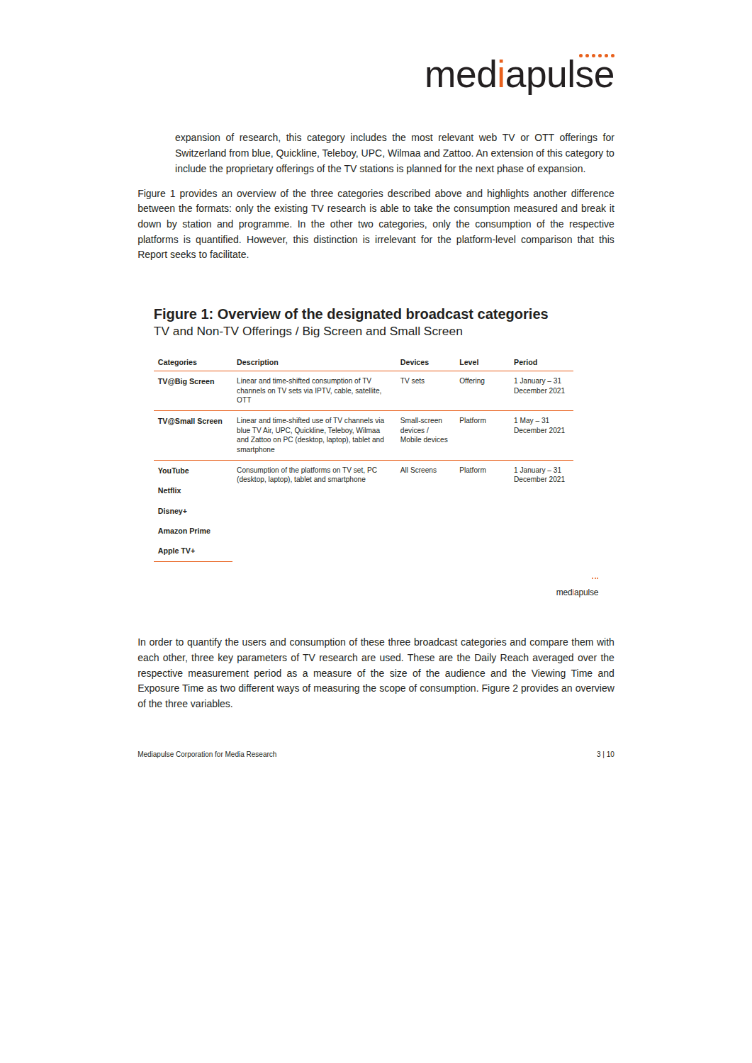mediapulse
expansion of research, this category includes the most relevant web TV or OTT offerings for Switzerland from blue, Quickline, Teleboy, UPC, Wilmaa and Zattoo. An extension of this category to include the proprietary offerings of the TV stations is planned for the next phase of expansion.
Figure 1 provides an overview of the three categories described above and highlights another difference between the formats: only the existing TV research is able to take the consumption measured and break it down by station and programme. In the other two categories, only the consumption of the respective platforms is quantified. However, this distinction is irrelevant for the platform-level comparison that this Report seeks to facilitate.
Figure 1: Overview of the designated broadcast categories
TV and Non-TV Offerings / Big Screen and Small Screen
| Categories | Description | Devices | Level | Period |
| --- | --- | --- | --- | --- |
| TV@Big Screen | Linear and time-shifted consumption of TV channels on TV sets via IPTV, cable, satellite, OTT | TV sets | Offering | 1 January – 31 December 2021 |
| TV@Small Screen | Linear and time-shifted use of TV channels via blue TV Air, UPC, Quickline, Teleboy, Wilmaa and Zattoo on PC (desktop, laptop), tablet and smartphone | Small-screen devices / Mobile devices | Platform | 1 May – 31 December 2021 |
| YouTube | Consumption of the platforms on TV set, PC (desktop, laptop), tablet and smartphone | All Screens | Platform | 1 January – 31 December 2021 |
| Netflix |
| Disney+ |
| Amazon Prime |
| Apple TV+ |
mediapulse
In order to quantify the users and consumption of these three broadcast categories and compare them with each other, three key parameters of TV research are used. These are the Daily Reach averaged over the respective measurement period as a measure of the size of the audience and the Viewing Time and Exposure Time as two different ways of measuring the scope of consumption. Figure 2 provides an overview of the three variables.
Mediapulse Corporation for Media Research
3 | 10